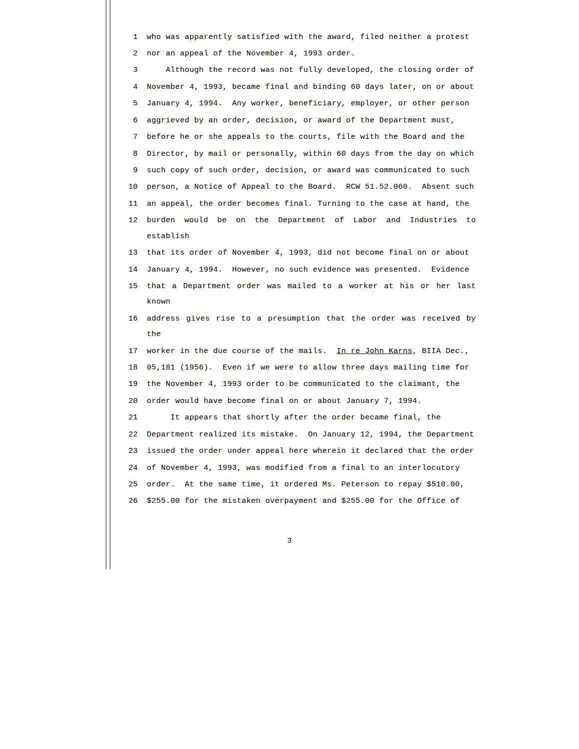| 1 | who was apparently satisfied with the award, filed neither a protest |
| 2 | nor an appeal of the November 4, 1993 order. |
| 3 | Although the record was not fully developed, the closing order of |
| 4 | November 4, 1993, became final and binding 60 days later, on or about |
| 5 | January 4, 1994. Any worker, beneficiary, employer, or other person |
| 6 | aggrieved by an order, decision, or award of the Department must, |
| 7 | before he or she appeals to the courts, file with the Board and the |
| 8 | Director, by mail or personally, within 60 days from the day on which |
| 9 | such copy of such order, decision, or award was communicated to such |
| 10 | person, a Notice of Appeal to the Board. RCW 51.52.060. Absent such |
| 11 | an appeal, the order becomes final. Turning to the case at hand, the |
| 12 | burden would be on the Department of Labor and Industries to establish |
| 13 | that its order of November 4, 1993, did not become final on or about |
| 14 | January 4, 1994. However, no such evidence was presented. Evidence |
| 15 | that a Department order was mailed to a worker at his or her last known |
| 16 | address gives rise to a presumption that the order was received by the |
| 17 | worker in the due course of the mails. In re John Karns , BIIA Dec., |
| 18 | 05,181 (1956). Even if we were to allow three days mailing time for |
| 19 | the November 4, 1993 order to be communicated to the claimant, the |
| 20 | order would have become final on or about January 7, 1994. |
| 21 | It appears that shortly after the order became final, the |
| 22 | Department realized its mistake. On January 12, 1994, the Department |
| 23 | issued the order under appeal here wherein it declared that the order |
| 24 | of November 4, 1993, was modified from a final to an interlocutory |
| 25 | order. At the same time, it ordered Ms. Peterson to repay $510.00, |
| 26 | $255.00 for the mistaken overpayment and $255.00 for the Office of |
3